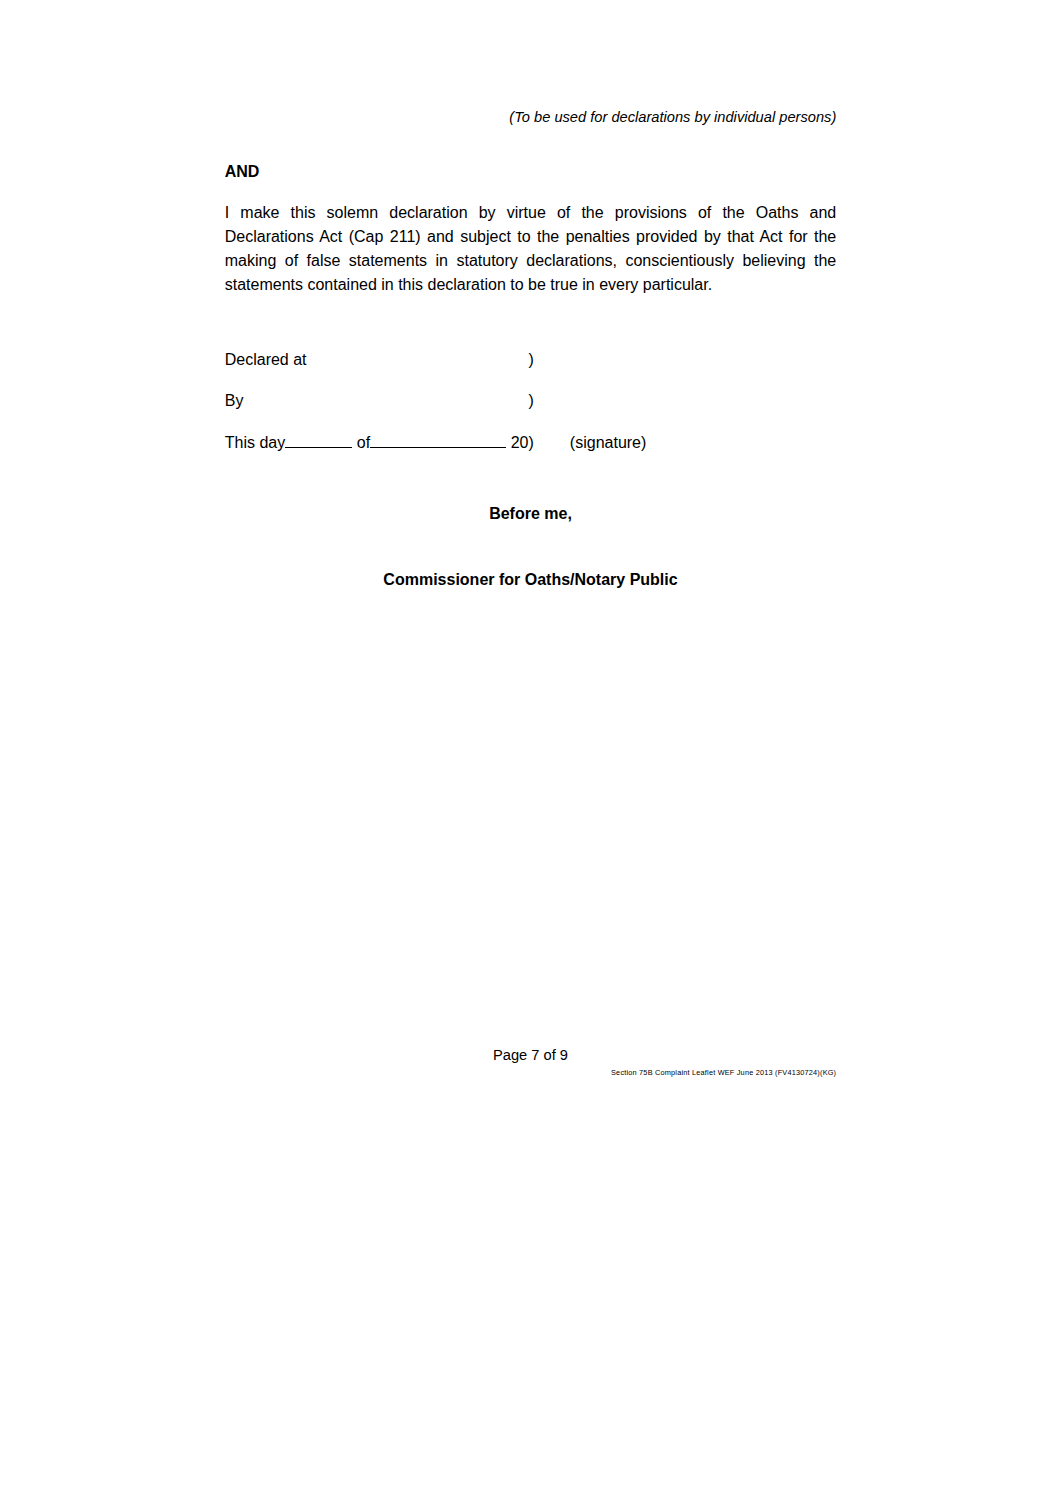(To be used for declarations by individual persons)
AND
I make this solemn declaration by virtue of the provisions of the Oaths and Declarations Act (Cap 211) and subject to the penalties provided by that Act for the making of false statements in statutory declarations, conscientiously believing the statements contained in this declaration to be true in every particular.
| Declared at | ) | |
| By | ) | |
| This day of 20 | ) | (signature) |
Before me,
Commissioner for Oaths/Notary Public
Page 7 of 9
Section 75B Complaint Leaflet WEF June 2013 (FV4130724)(KG)